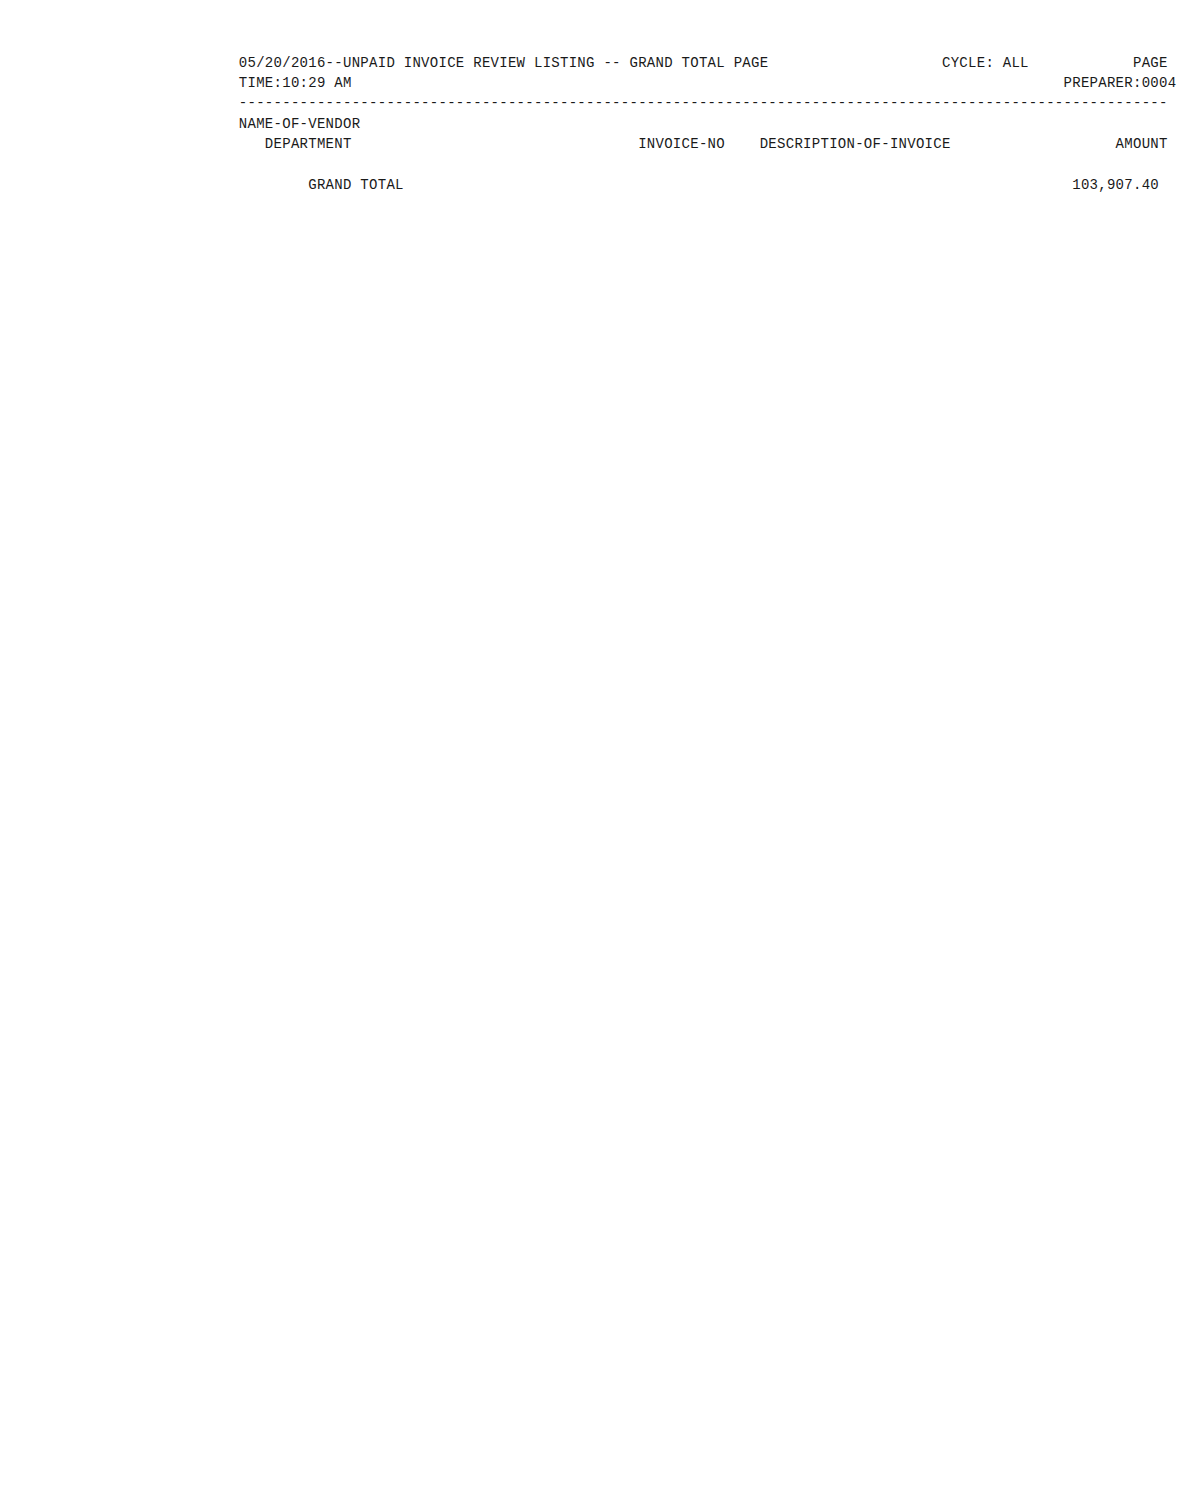05/20/2016--UNPAID INVOICE REVIEW LISTING -- GRAND TOTAL PAGE                    CYCLE: ALL            PAGE   8
TIME:10:29 AM                                                                                  PREPARER:0004
-----------------------------------------------------------------------------------------------------------
NAME-OF-VENDOR
   DEPARTMENT                                 INVOICE-NO    DESCRIPTION-OF-INVOICE                   AMOUNT

        GRAND TOTAL                                                                             103,907.40